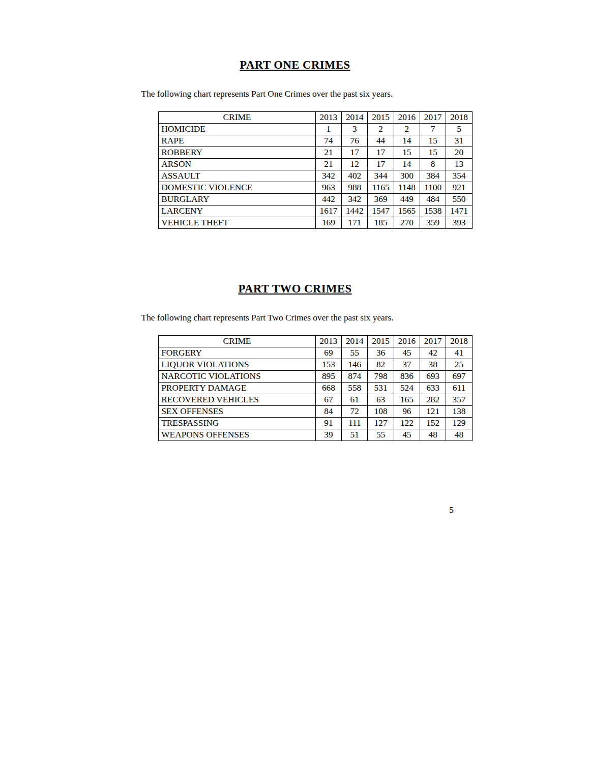PART ONE CRIMES
The following chart represents Part One Crimes over the past six years.
| CRIME | 2013 | 2014 | 2015 | 2016 | 2017 | 2018 |
| --- | --- | --- | --- | --- | --- | --- |
| HOMICIDE | 1 | 3 | 2 | 2 | 7 | 5 |
| RAPE | 74 | 76 | 44 | 14 | 15 | 31 |
| ROBBERY | 21 | 17 | 17 | 15 | 15 | 20 |
| ARSON | 21 | 12 | 17 | 14 | 8 | 13 |
| ASSAULT | 342 | 402 | 344 | 300 | 384 | 354 |
| DOMESTIC VIOLENCE | 963 | 988 | 1165 | 1148 | 1100 | 921 |
| BURGLARY | 442 | 342 | 369 | 449 | 484 | 550 |
| LARCENY | 1617 | 1442 | 1547 | 1565 | 1538 | 1471 |
| VEHICLE THEFT | 169 | 171 | 185 | 270 | 359 | 393 |
PART TWO CRIMES
The following chart represents Part Two Crimes over the past six years.
| CRIME | 2013 | 2014 | 2015 | 2016 | 2017 | 2018 |
| --- | --- | --- | --- | --- | --- | --- |
| FORGERY | 69 | 55 | 36 | 45 | 42 | 41 |
| LIQUOR VIOLATIONS | 153 | 146 | 82 | 37 | 38 | 25 |
| NARCOTIC VIOLATIONS | 895 | 874 | 798 | 836 | 693 | 697 |
| PROPERTY DAMAGE | 668 | 558 | 531 | 524 | 633 | 611 |
| RECOVERED VEHICLES | 67 | 61 | 63 | 165 | 282 | 357 |
| SEX OFFENSES | 84 | 72 | 108 | 96 | 121 | 138 |
| TRESPASSING | 91 | 111 | 127 | 122 | 152 | 129 |
| WEAPONS OFFENSES | 39 | 51 | 55 | 45 | 48 | 48 |
5